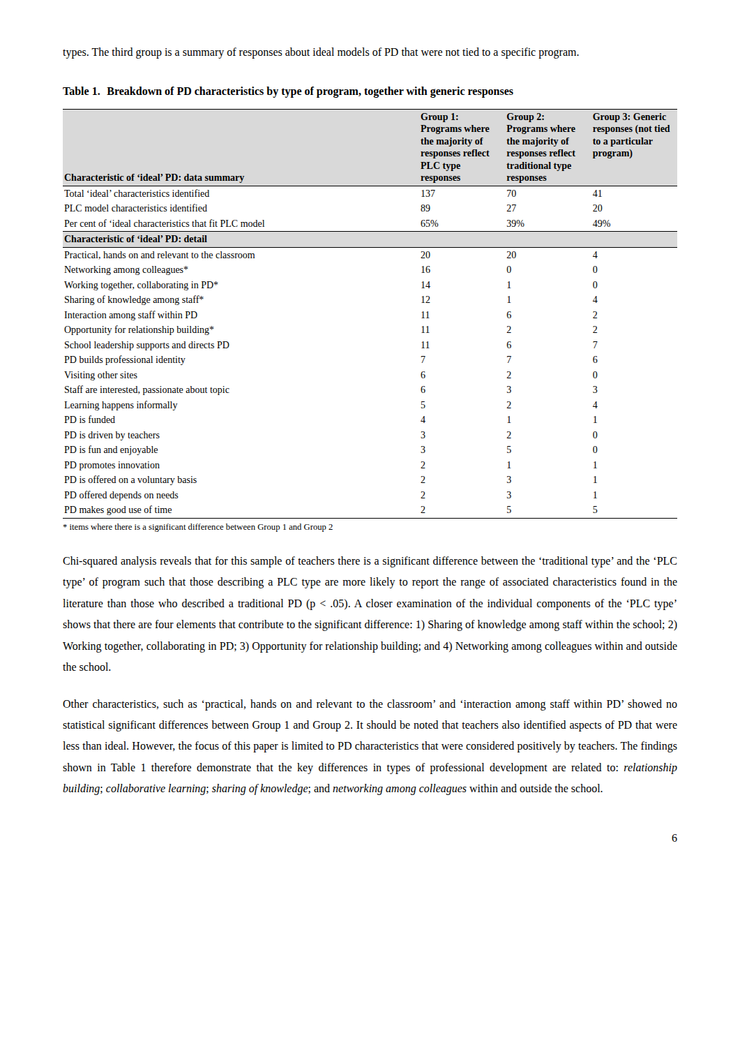types. The third group is a summary of responses about ideal models of PD that were not tied to a specific program.
Table 1. Breakdown of PD characteristics by type of program, together with generic responses
| Characteristic of ‘ideal’ PD: data summary | Group 1: Programs where the majority of responses reflect PLC type responses | Group 2: Programs where the majority of responses reflect traditional type responses | Group 3: Generic responses (not tied to a particular program) |
| --- | --- | --- | --- |
| Total ‘ideal’ characteristics identified | 137 | 70 | 41 |
| PLC model characteristics identified | 89 | 27 | 20 |
| Per cent of ‘ideal characteristics that fit PLC model | 65% | 39% | 49% |
| Characteristic of ‘ideal’ PD: detail | | | |
| Practical, hands on and relevant to the classroom | 20 | 20 | 4 |
| Networking among colleagues* | 16 | 0 | 0 |
| Working together, collaborating in PD* | 14 | 1 | 0 |
| Sharing of knowledge among staff* | 12 | 1 | 4 |
| Interaction among staff within PD | 11 | 6 | 2 |
| Opportunity for relationship building* | 11 | 2 | 2 |
| School leadership supports and directs PD | 11 | 6 | 7 |
| PD builds professional identity | 7 | 7 | 6 |
| Visiting other sites | 6 | 2 | 0 |
| Staff are interested, passionate about topic | 6 | 3 | 3 |
| Learning happens informally | 5 | 2 | 4 |
| PD is funded | 4 | 1 | 1 |
| PD is driven by teachers | 3 | 2 | 0 |
| PD is fun and enjoyable | 3 | 5 | 0 |
| PD promotes innovation | 2 | 1 | 1 |
| PD is offered on a voluntary basis | 2 | 3 | 1 |
| PD offered depends on needs | 2 | 3 | 1 |
| PD makes good use of time | 2 | 5 | 5 |
* items where there is a significant difference between Group 1 and Group 2
Chi-squared analysis reveals that for this sample of teachers there is a significant difference between the ‘traditional type’ and the ‘PLC type’ of program such that those describing a PLC type are more likely to report the range of associated characteristics found in the literature than those who described a traditional PD (p < .05). A closer examination of the individual components of the ‘PLC type’ shows that there are four elements that contribute to the significant difference: 1) Sharing of knowledge among staff within the school; 2) Working together, collaborating in PD; 3) Opportunity for relationship building; and 4) Networking among colleagues within and outside the school.
Other characteristics, such as ‘practical, hands on and relevant to the classroom’ and ‘interaction among staff within PD’ showed no statistical significant differences between Group 1 and Group 2. It should be noted that teachers also identified aspects of PD that were less than ideal. However, the focus of this paper is limited to PD characteristics that were considered positively by teachers. The findings shown in Table 1 therefore demonstrate that the key differences in types of professional development are related to: relationship building; collaborative learning; sharing of knowledge; and networking among colleagues within and outside the school.
6